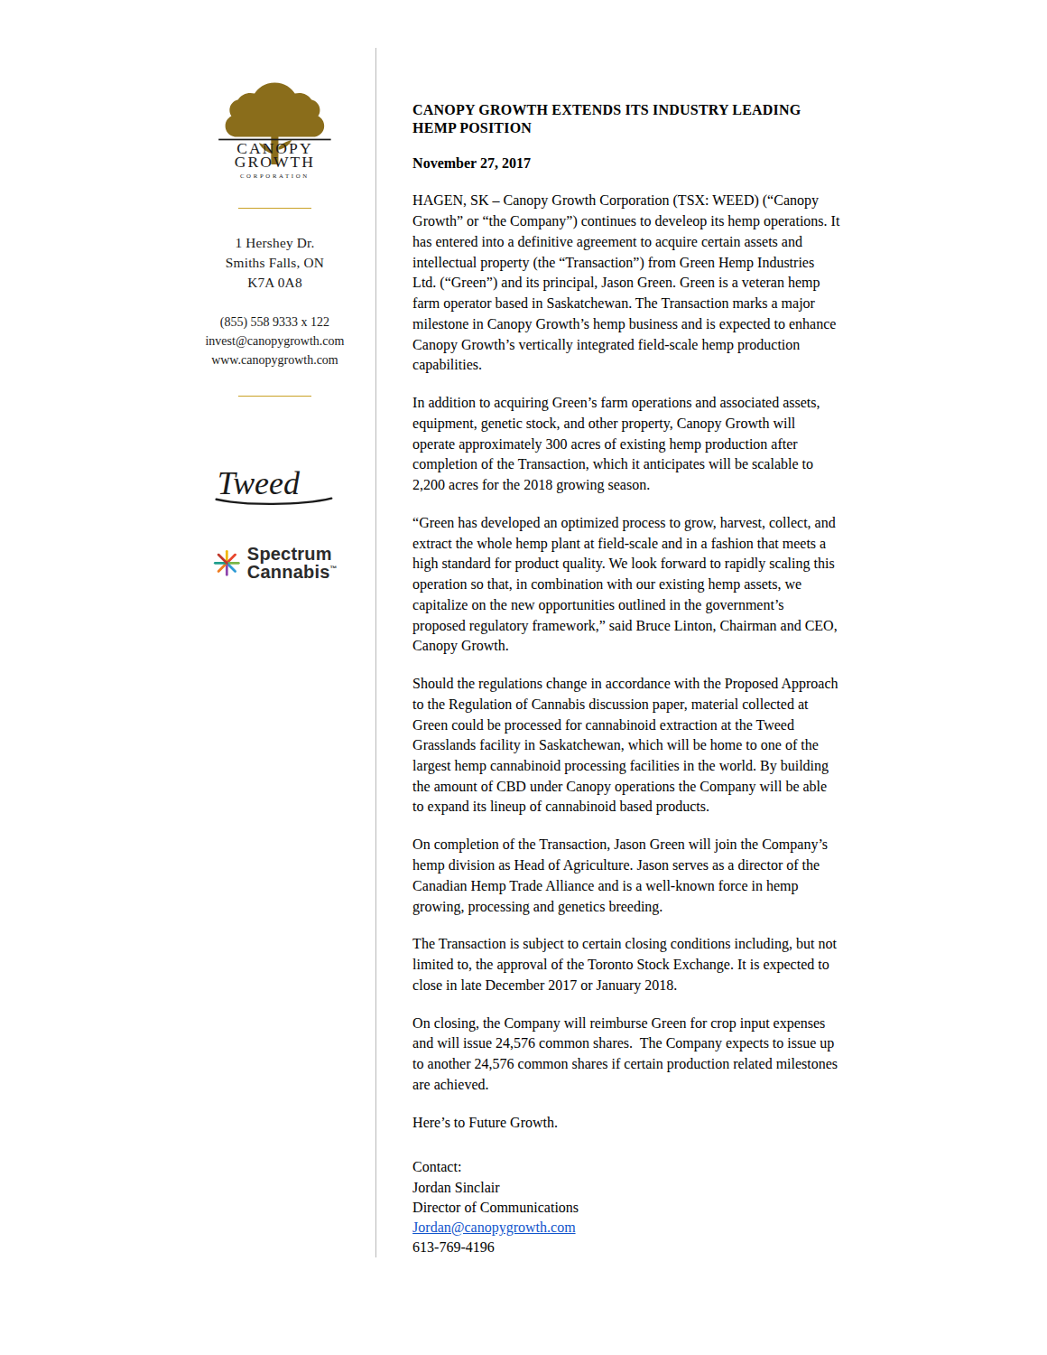Canopy Growth Corporation CANOPY GROWTH CORPORATION
1 Hershey Dr.
Smiths Falls, ON
K7A 0A8
(855) 558 9333 x 122
invest@canopygrowth.com
www.canopygrowth.com
Tweed Tweed
Spectrum burst
Spectrum
Cannabis™
CANOPY GROWTH EXTENDS ITS INDUSTRY LEADING HEMP POSITION
November 27, 2017
HAGEN, SK – Canopy Growth Corporation (TSX: WEED) (“Canopy Growth” or “the Company”) continues to develeop its hemp operations. It has entered into a definitive agreement to acquire certain assets and intellectual property (the “Transaction”) from Green Hemp Industries Ltd. (“Green”) and its principal, Jason Green. Green is a veteran hemp farm operator based in Saskatchewan. The Transaction marks a major milestone in Canopy Growth’s hemp business and is expected to enhance Canopy Growth’s vertically integrated field-scale hemp production capabilities.
In addition to acquiring Green’s farm operations and associated assets, equipment, genetic stock, and other property, Canopy Growth will operate approximately 300 acres of existing hemp production after completion of the Transaction, which it anticipates will be scalable to 2,200 acres for the 2018 growing season.
“Green has developed an optimized process to grow, harvest, collect, and extract the whole hemp plant at field-scale and in a fashion that meets a high standard for product quality. We look forward to rapidly scaling this operation so that, in combination with our existing hemp assets, we capitalize on the new opportunities outlined in the government’s proposed regulatory framework,” said Bruce Linton, Chairman and CEO, Canopy Growth.
Should the regulations change in accordance with the Proposed Approach to the Regulation of Cannabis discussion paper, material collected at Green could be processed for cannabinoid extraction at the Tweed Grasslands facility in Saskatchewan, which will be home to one of the largest hemp cannabinoid processing facilities in the world. By building the amount of CBD under Canopy operations the Company will be able to expand its lineup of cannabinoid based products.
On completion of the Transaction, Jason Green will join the Company’s hemp division as Head of Agriculture. Jason serves as a director of the Canadian Hemp Trade Alliance and is a well-known force in hemp growing, processing and genetics breeding.
The Transaction is subject to certain closing conditions including, but not limited to, the approval of the Toronto Stock Exchange. It is expected to close in late December 2017 or January 2018.
On closing, the Company will reimburse Green for crop input expenses and will issue 24,576 common shares. The Company expects to issue up to another 24,576 common shares if certain production related milestones are achieved.
Here’s to Future Growth.
Contact:
Jordan Sinclair
Director of Communications
Jordan@canopygrowth.com
613-769-4196